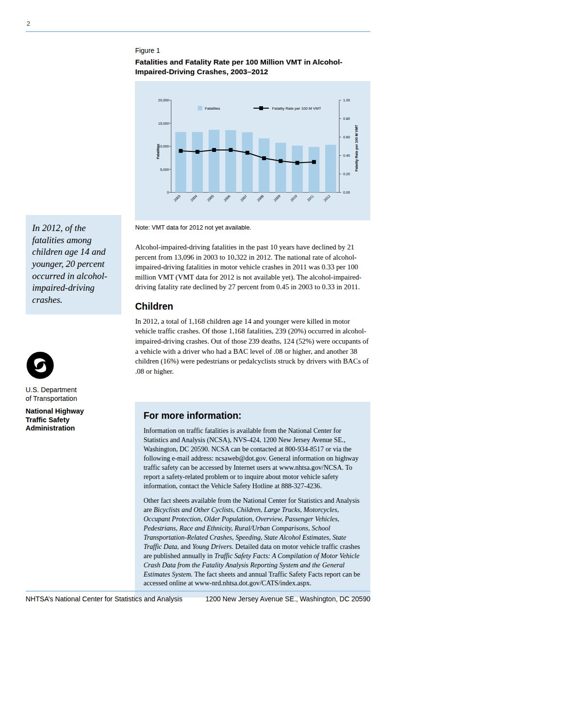2
In 2012, of the fatalities among children age 14 and younger, 20 percent occurred in alcohol-impaired-driving crashes.
U.S. Department
of Transportation
National Highway
Traffic Safety
Administration
Figure 1
Fatalities and Fatality Rate per 100 Million VMT in Alcohol-Impaired-Driving Crashes, 2003–2012
20,000 15,000 10,000 5,000 0 1.00 0.80 0.60 0.40 0.20 0.00 Fatalities Fatality Rate per 100 M VMT 2003 .45 -> y=198.4 ; 2004 .44 -> 201.3 ; 2005 .46 -> 195.5 ; 2006 .46 -> 195.5 ; 2007 .43 -> 204.2 ; 2008 .37 -> 221.4 ; 2009 .34 -> 230.1 ; 2010 .32 -> 235.8 ; 2011 .33 -> 233.0 Fatalities Fatality Rate per 100 M VMT 2003 2004 2005 2006 2007 2008 2009 2010 2011 2012
Note: VMT data for 2012 not yet available.
Alcohol-impaired-driving fatalities in the past 10 years have declined by 21 percent from 13,096 in 2003 to 10,322 in 2012. The national rate of alcohol-impaired-driving fatalities in motor vehicle crashes in 2011 was 0.33 per 100 million VMT (VMT data for 2012 is not available yet). The alcohol-impaired-driving fatality rate declined by 27 percent from 0.45 in 2003 to 0.33 in 2011.
Children
In 2012, a total of 1,168 children age 14 and younger were killed in motor vehicle traffic crashes. Of those 1,168 fatalities, 239 (20%) occurred in alcohol-impaired-driving crashes. Out of those 239 deaths, 124 (52%) were occupants of a vehicle with a driver who had a BAC level of .08 or higher, and another 38 children (16%) were pedestrians or pedalcyclists struck by drivers with BACs of .08 or higher.
For more information:
Information on traffic fatalities is available from the National Center for Statistics and Analysis (NCSA), NVS-424, 1200 New Jersey Avenue SE., Washington, DC 20590. NCSA can be contacted at 800-934-8517 or via the following e-mail address: ncsaweb@dot.gov. General information on highway traffic safety can be accessed by Internet users at www.nhtsa.gov/NCSA. To report a safety-related problem or to inquire about motor vehicle safety information, contact the Vehicle Safety Hotline at 888-327-4236.
Other fact sheets available from the National Center for Statistics and Analysis are Bicyclists and Other Cyclists, Children, Large Trucks, Motorcycles, Occupant Protection, Older Population, Overview, Passenger Vehicles, Pedestrians, Race and Ethnicity, Rural/Urban Comparisons, School Transportation-Related Crashes, Speeding, State Alcohol Estimates, State Traffic Data, and Young Drivers. Detailed data on motor vehicle traffic crashes are published annually in Traffic Safety Facts: A Compilation of Motor Vehicle Crash Data from the Fatality Analysis Reporting System and the General Estimates System. The fact sheets and annual Traffic Safety Facts report can be accessed online at www-nrd.nhtsa.dot.gov/CATS/index.aspx.
NHTSA’s National Center for Statistics and Analysis 1200 New Jersey Avenue SE., Washington, DC 20590